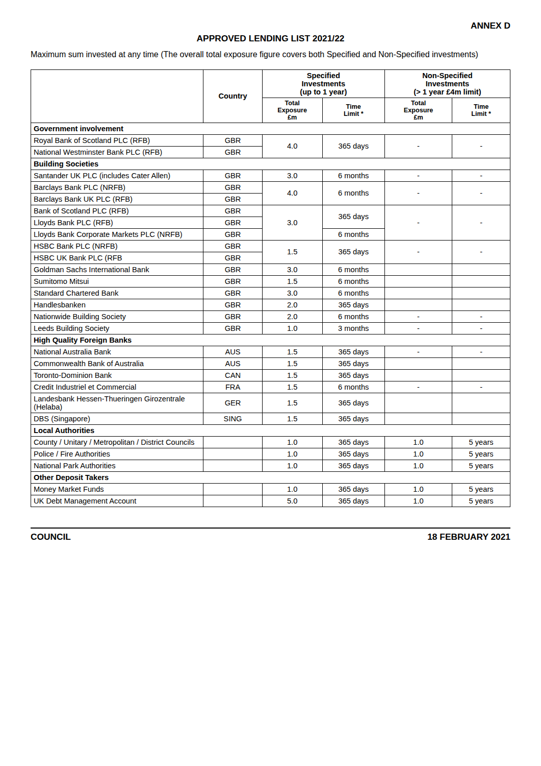ANNEX D
APPROVED LENDING LIST 2021/22
Maximum sum invested at any time (The overall total exposure figure covers both Specified and Non-Specified investments)
| | Country | Specified Investments (up to 1 year) | Non-Specified Investments (> 1 year £4m limit) |
| --- | --- | --- | --- |
| Total Exposure £m | Time Limit * | Total Exposure £m | Time Limit * |
| Government involvement |
| Royal Bank of Scotland PLC (RFB) | GBR | 4.0 | 365 days | - | - |
| National Westminster Bank PLC (RFB) | GBR |
| Building Societies |
| Santander UK PLC (includes Cater Allen) | GBR | 3.0 | 6 months | - | - |
| Barclays Bank PLC (NRFB) | GBR | 4.0 | 6 months | - | - |
| Barclays Bank UK PLC (RFB) | GBR |
| Bank of Scotland PLC (RFB) | GBR | 3.0 | 365 days | - | - |
| Lloyds Bank PLC (RFB) | GBR |
| Lloyds Bank Corporate Markets PLC (NRFB) | GBR | 6 months |
| HSBC Bank PLC (NRFB) | GBR | 1.5 | 365 days | - | - |
| HSBC UK Bank PLC (RFB | GBR |
| Goldman Sachs International Bank | GBR | 3.0 | 6 months | | |
| Sumitomo Mitsui | GBR | 1.5 | 6 months | | |
| Standard Chartered Bank | GBR | 3.0 | 6 months | | |
| Handlesbanken | GBR | 2.0 | 365 days | | |
| Nationwide Building Society | GBR | 2.0 | 6 months | - | - |
| Leeds Building Society | GBR | 1.0 | 3 months | - | - |
| High Quality Foreign Banks |
| National Australia Bank | AUS | 1.5 | 365 days | - | - |
| Commonwealth Bank of Australia | AUS | 1.5 | 365 days | | |
| Toronto-Dominion Bank | CAN | 1.5 | 365 days | | |
| Credit Industriel et Commercial | FRA | 1.5 | 6 months | - | - |
| Landesbank Hessen-Thueringen Girozentrale (Helaba) | GER | 1.5 | 365 days | | |
| DBS (Singapore) | SING | 1.5 | 365 days | | |
| Local Authorities |
| County / Unitary / Metropolitan / District Councils | | 1.0 | 365 days | 1.0 | 5 years |
| Police / Fire Authorities | | 1.0 | 365 days | 1.0 | 5 years |
| National Park Authorities | | 1.0 | 365 days | 1.0 | 5 years |
| Other Deposit Takers |
| Money Market Funds | | 1.0 | 365 days | 1.0 | 5 years |
| UK Debt Management Account | | 5.0 | 365 days | 1.0 | 5 years |
COUNCIL 18 FEBRUARY 2021